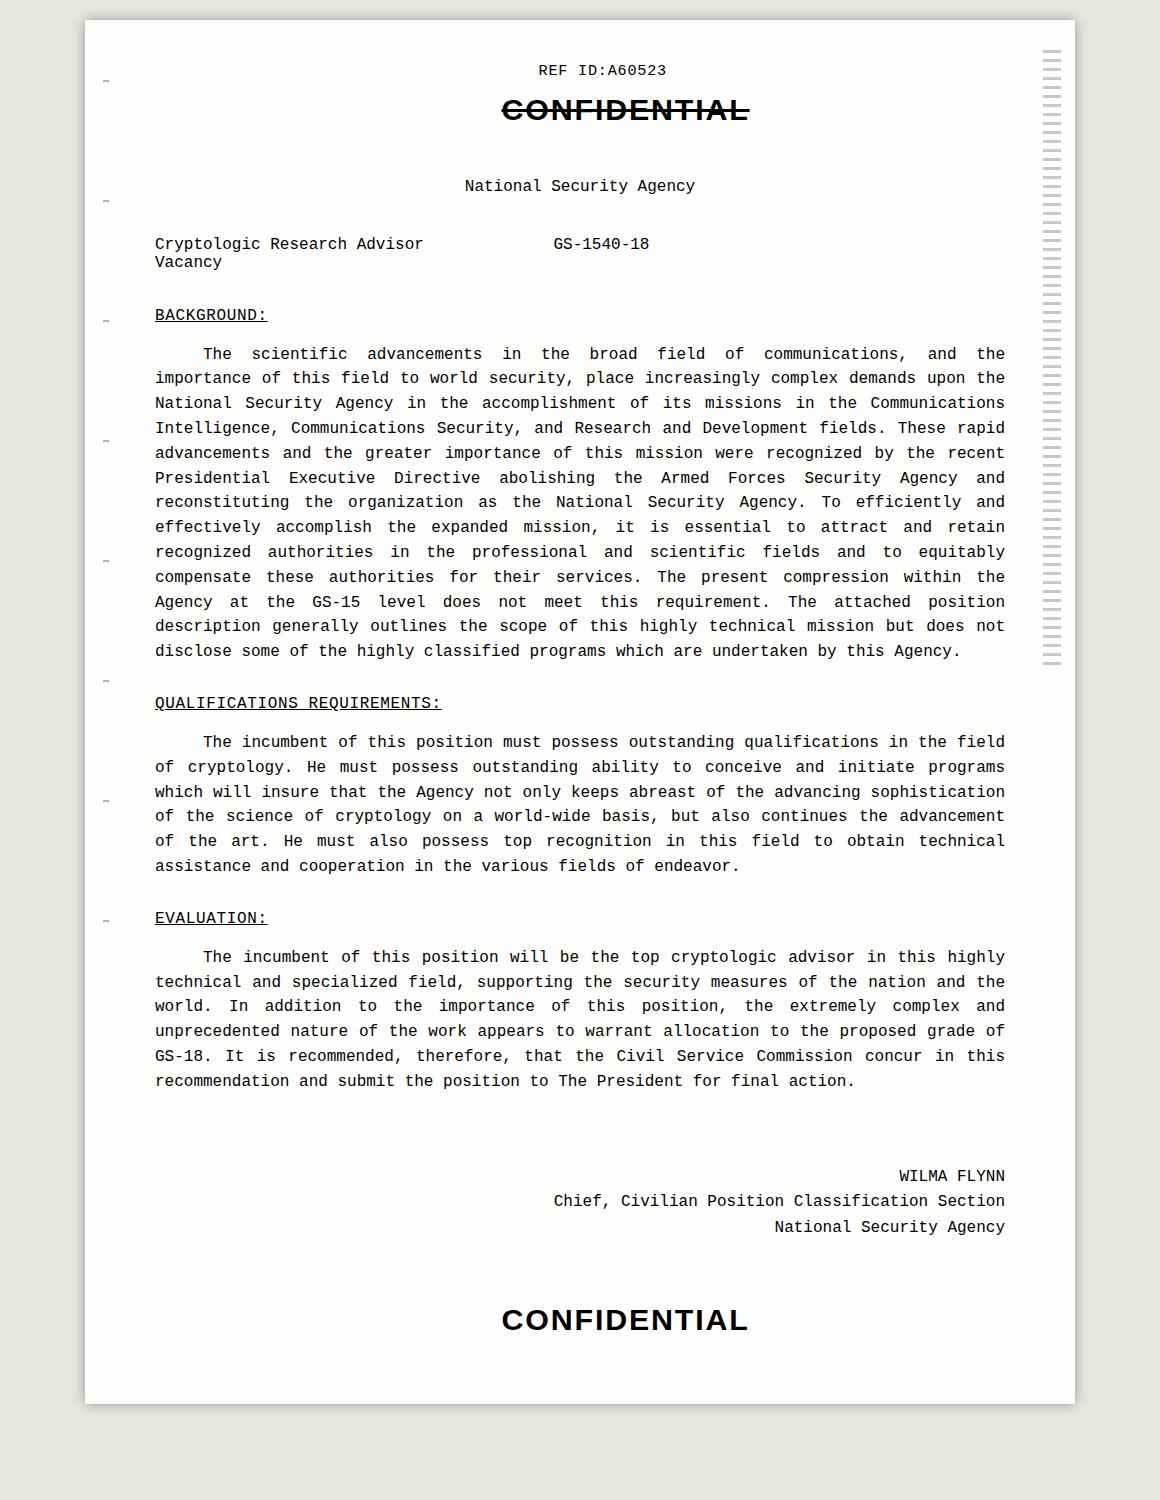REF ID:A60523
CONFIDENTIAL
National Security Agency
Cryptologic Research Advisor GS-1540-18 Vacancy
BACKGROUND:
The scientific advancements in the broad field of communications, and the importance of this field to world security, place increasingly complex demands upon the National Security Agency in the accomplishment of its missions in the Communications Intelligence, Communications Security, and Research and Development fields. These rapid advancements and the greater importance of this mission were recognized by the recent Presidential Executive Directive abolishing the Armed Forces Security Agency and reconstituting the organization as the National Security Agency. To efficiently and effectively accomplish the expanded mission, it is essential to attract and retain recognized authorities in the professional and scientific fields and to equitably compensate these authorities for their services. The present compression within the Agency at the GS-15 level does not meet this requirement. The attached position description generally outlines the scope of this highly technical mission but does not disclose some of the highly classified programs which are undertaken by this Agency.
QUALIFICATIONS REQUIREMENTS:
The incumbent of this position must possess outstanding qualifications in the field of cryptology. He must possess outstanding ability to conceive and initiate programs which will insure that the Agency not only keeps abreast of the advancing sophistication of the science of cryptology on a world-wide basis, but also continues the advancement of the art. He must also possess top recognition in this field to obtain technical assistance and cooperation in the various fields of endeavor.
EVALUATION:
The incumbent of this position will be the top cryptologic advisor in this highly technical and specialized field, supporting the security measures of the nation and the world. In addition to the importance of this position, the extremely complex and unprecedented nature of the work appears to warrant allocation to the proposed grade of GS-18. It is recommended, therefore, that the Civil Service Commission concur in this recommendation and submit the position to The President for final action.
WILMA FLYNN
Chief, Civilian Position Classification Section
National Security Agency
CONFIDENTIAL